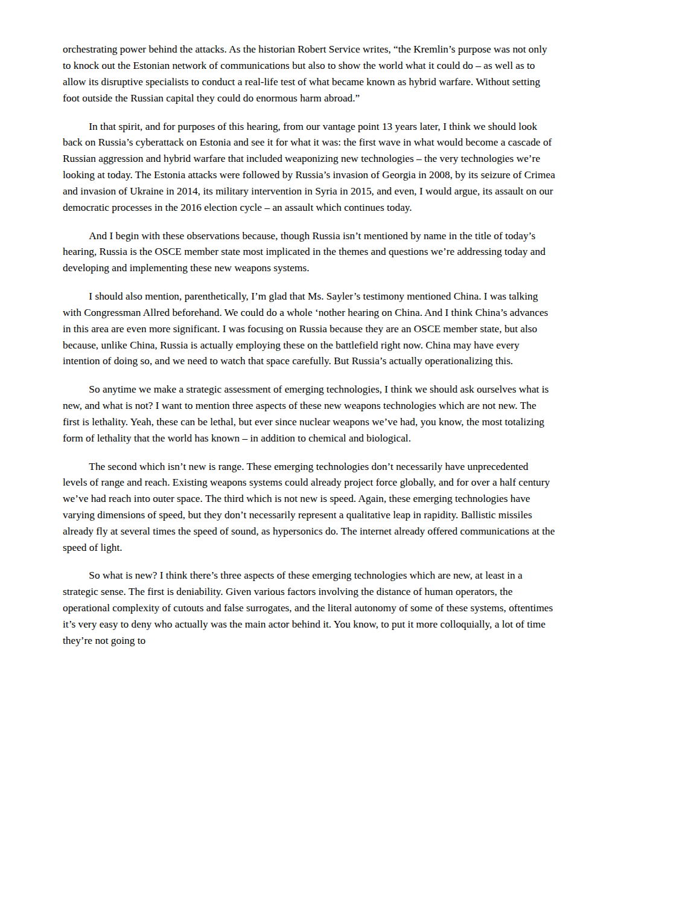orchestrating power behind the attacks. As the historian Robert Service writes, “the Kremlin’s purpose was not only to knock out the Estonian network of communications but also to show the world what it could do – as well as to allow its disruptive specialists to conduct a real-life test of what became known as hybrid warfare. Without setting foot outside the Russian capital they could do enormous harm abroad.”
In that spirit, and for purposes of this hearing, from our vantage point 13 years later, I think we should look back on Russia’s cyberattack on Estonia and see it for what it was: the first wave in what would become a cascade of Russian aggression and hybrid warfare that included weaponizing new technologies – the very technologies we’re looking at today. The Estonia attacks were followed by Russia’s invasion of Georgia in 2008, by its seizure of Crimea and invasion of Ukraine in 2014, its military intervention in Syria in 2015, and even, I would argue, its assault on our democratic processes in the 2016 election cycle – an assault which continues today.
And I begin with these observations because, though Russia isn’t mentioned by name in the title of today’s hearing, Russia is the OSCE member state most implicated in the themes and questions we’re addressing today and developing and implementing these new weapons systems.
I should also mention, parenthetically, I’m glad that Ms. Sayler’s testimony mentioned China. I was talking with Congressman Allred beforehand. We could do a whole ‘nother hearing on China. And I think China’s advances in this area are even more significant. I was focusing on Russia because they are an OSCE member state, but also because, unlike China, Russia is actually employing these on the battlefield right now. China may have every intention of doing so, and we need to watch that space carefully. But Russia’s actually operationalizing this.
So anytime we make a strategic assessment of emerging technologies, I think we should ask ourselves what is new, and what is not? I want to mention three aspects of these new weapons technologies which are not new. The first is lethality. Yeah, these can be lethal, but ever since nuclear weapons we’ve had, you know, the most totalizing form of lethality that the world has known – in addition to chemical and biological.
The second which isn’t new is range. These emerging technologies don’t necessarily have unprecedented levels of range and reach. Existing weapons systems could already project force globally, and for over a half century we’ve had reach into outer space. The third which is not new is speed. Again, these emerging technologies have varying dimensions of speed, but they don’t necessarily represent a qualitative leap in rapidity. Ballistic missiles already fly at several times the speed of sound, as hypersonics do. The internet already offered communications at the speed of light.
So what is new? I think there’s three aspects of these emerging technologies which are new, at least in a strategic sense. The first is deniability. Given various factors involving the distance of human operators, the operational complexity of cutouts and false surrogates, and the literal autonomy of some of these systems, oftentimes it’s very easy to deny who actually was the main actor behind it. You know, to put it more colloquially, a lot of time they’re not going to